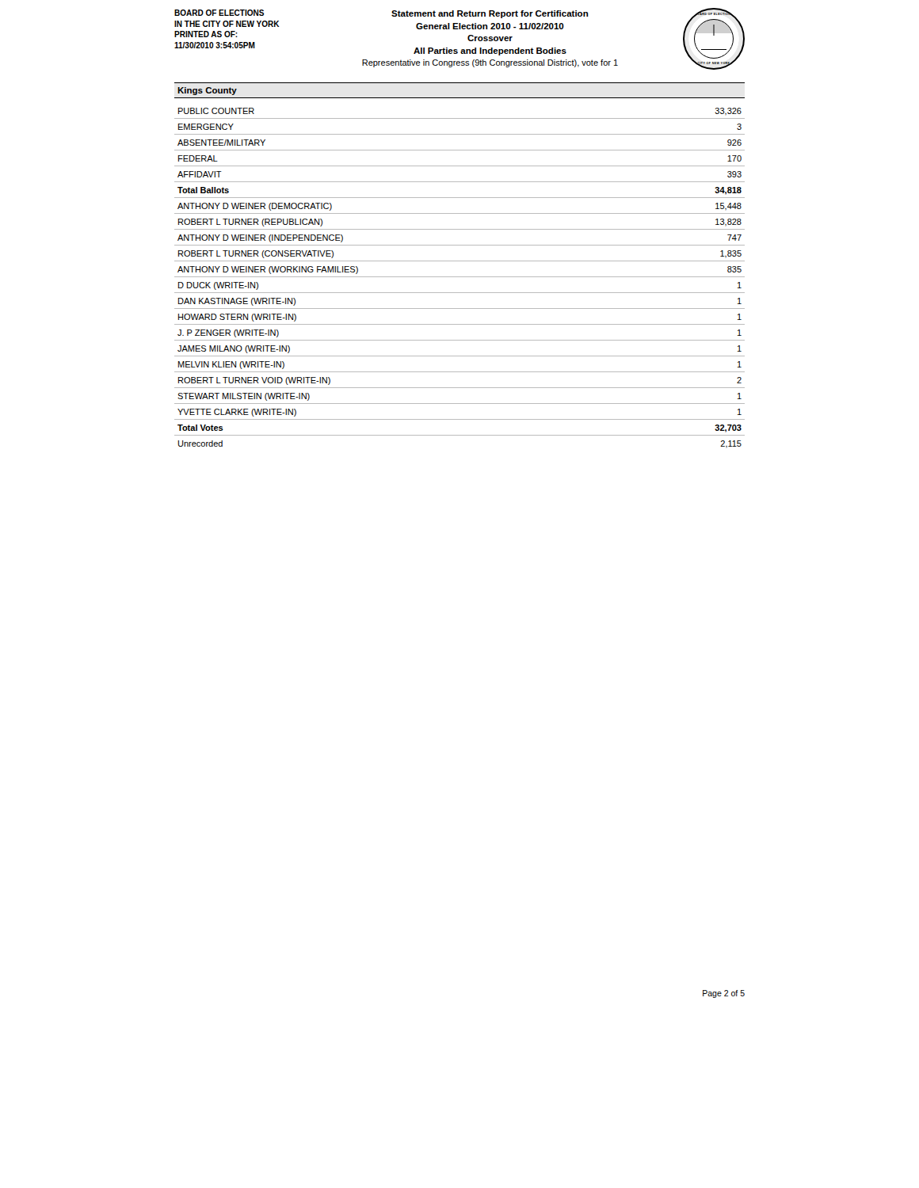BOARD OF ELECTIONS
IN THE CITY OF NEW YORK
PRINTED AS OF:
11/30/2010 3:54:05PM
Statement and Return Report for Certification
General Election 2010 - 11/02/2010
Crossover
All Parties and Independent Bodies
Representative in Congress (9th Congressional District), vote for 1
Kings County
| PUBLIC COUNTER | 33,326 |
| EMERGENCY | 3 |
| ABSENTEE/MILITARY | 926 |
| FEDERAL | 170 |
| AFFIDAVIT | 393 |
| Total Ballots | 34,818 |
| ANTHONY D WEINER (DEMOCRATIC) | 15,448 |
| ROBERT L TURNER (REPUBLICAN) | 13,828 |
| ANTHONY D WEINER (INDEPENDENCE) | 747 |
| ROBERT L TURNER (CONSERVATIVE) | 1,835 |
| ANTHONY D WEINER (WORKING FAMILIES) | 835 |
| D DUCK (WRITE-IN) | 1 |
| DAN KASTINAGE (WRITE-IN) | 1 |
| HOWARD STERN (WRITE-IN) | 1 |
| J. P ZENGER (WRITE-IN) | 1 |
| JAMES MILANO (WRITE-IN) | 1 |
| MELVIN KLIEN (WRITE-IN) | 1 |
| ROBERT L TURNER VOID (WRITE-IN) | 2 |
| STEWART MILSTEIN (WRITE-IN) | 1 |
| YVETTE CLARKE (WRITE-IN) | 1 |
| Total Votes | 32,703 |
| Unrecorded | 2,115 |
Page 2 of 5